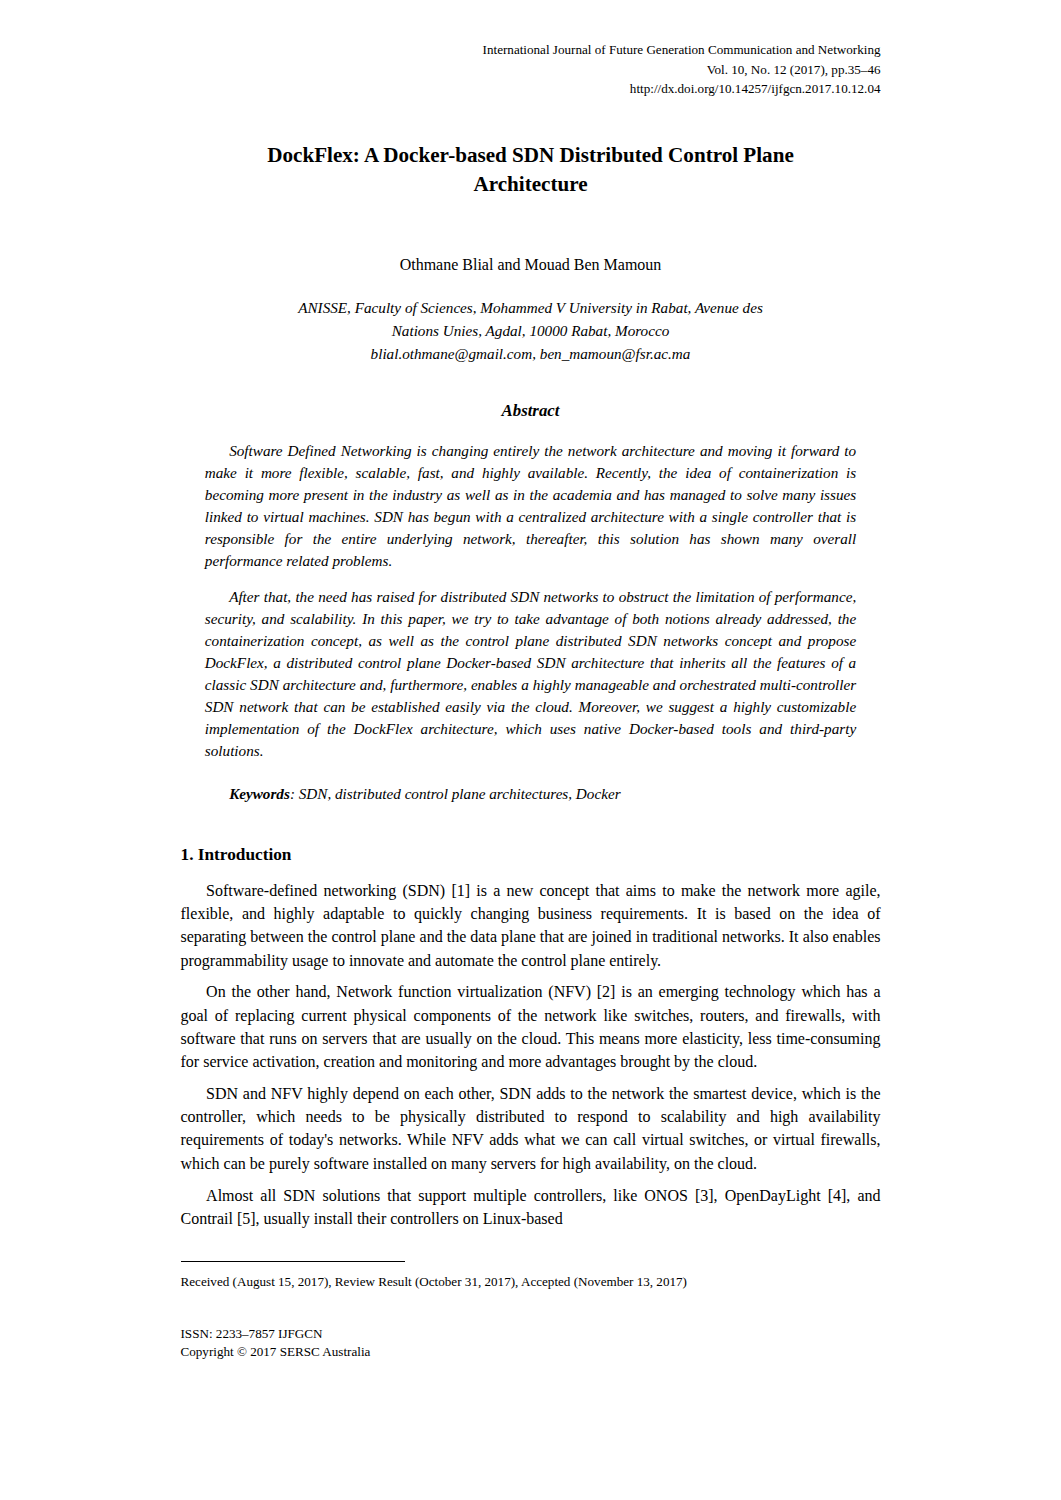International Journal of Future Generation Communication and Networking
Vol. 10, No. 12 (2017), pp.35–46
http://dx.doi.org/10.14257/ijfgcn.2017.10.12.04
DockFlex: A Docker-based SDN Distributed Control Plane
Architecture
Othmane Blial and Mouad Ben Mamoun
ANISSE, Faculty of Sciences, Mohammed V University in Rabat, Avenue des
Nations Unies, Agdal, 10000 Rabat, Morocco
blial.othmane@gmail.com, ben_mamoun@fsr.ac.ma
Abstract
Software Defined Networking is changing entirely the network architecture and moving it forward to make it more flexible, scalable, fast, and highly available. Recently, the idea of containerization is becoming more present in the industry as well as in the academia and has managed to solve many issues linked to virtual machines. SDN has begun with a centralized architecture with a single controller that is responsible for the entire underlying network, thereafter, this solution has shown many overall performance related problems.
After that, the need has raised for distributed SDN networks to obstruct the limitation of performance, security, and scalability. In this paper, we try to take advantage of both notions already addressed, the containerization concept, as well as the control plane distributed SDN networks concept and propose DockFlex, a distributed control plane Docker-based SDN architecture that inherits all the features of a classic SDN architecture and, furthermore, enables a highly manageable and orchestrated multi-controller SDN network that can be established easily via the cloud. Moreover, we suggest a highly customizable implementation of the DockFlex architecture, which uses native Docker-based tools and third-party solutions.
Keywords: SDN, distributed control plane architectures, Docker
1. Introduction
Software-defined networking (SDN) [1] is a new concept that aims to make the network more agile, flexible, and highly adaptable to quickly changing business requirements. It is based on the idea of separating between the control plane and the data plane that are joined in traditional networks. It also enables programmability usage to innovate and automate the control plane entirely.
On the other hand, Network function virtualization (NFV) [2] is an emerging technology which has a goal of replacing current physical components of the network like switches, routers, and firewalls, with software that runs on servers that are usually on the cloud. This means more elasticity, less time-consuming for service activation, creation and monitoring and more advantages brought by the cloud.
SDN and NFV highly depend on each other, SDN adds to the network the smartest device, which is the controller, which needs to be physically distributed to respond to scalability and high availability requirements of today's networks. While NFV adds what we can call virtual switches, or virtual firewalls, which can be purely software installed on many servers for high availability, on the cloud.
Almost all SDN solutions that support multiple controllers, like ONOS [3], OpenDayLight [4], and Contrail [5], usually install their controllers on Linux-based
Received (August 15, 2017), Review Result (October 31, 2017), Accepted (November 13, 2017)
ISSN: 2233–7857 IJFGCN
Copyright © 2017 SERSC Australia